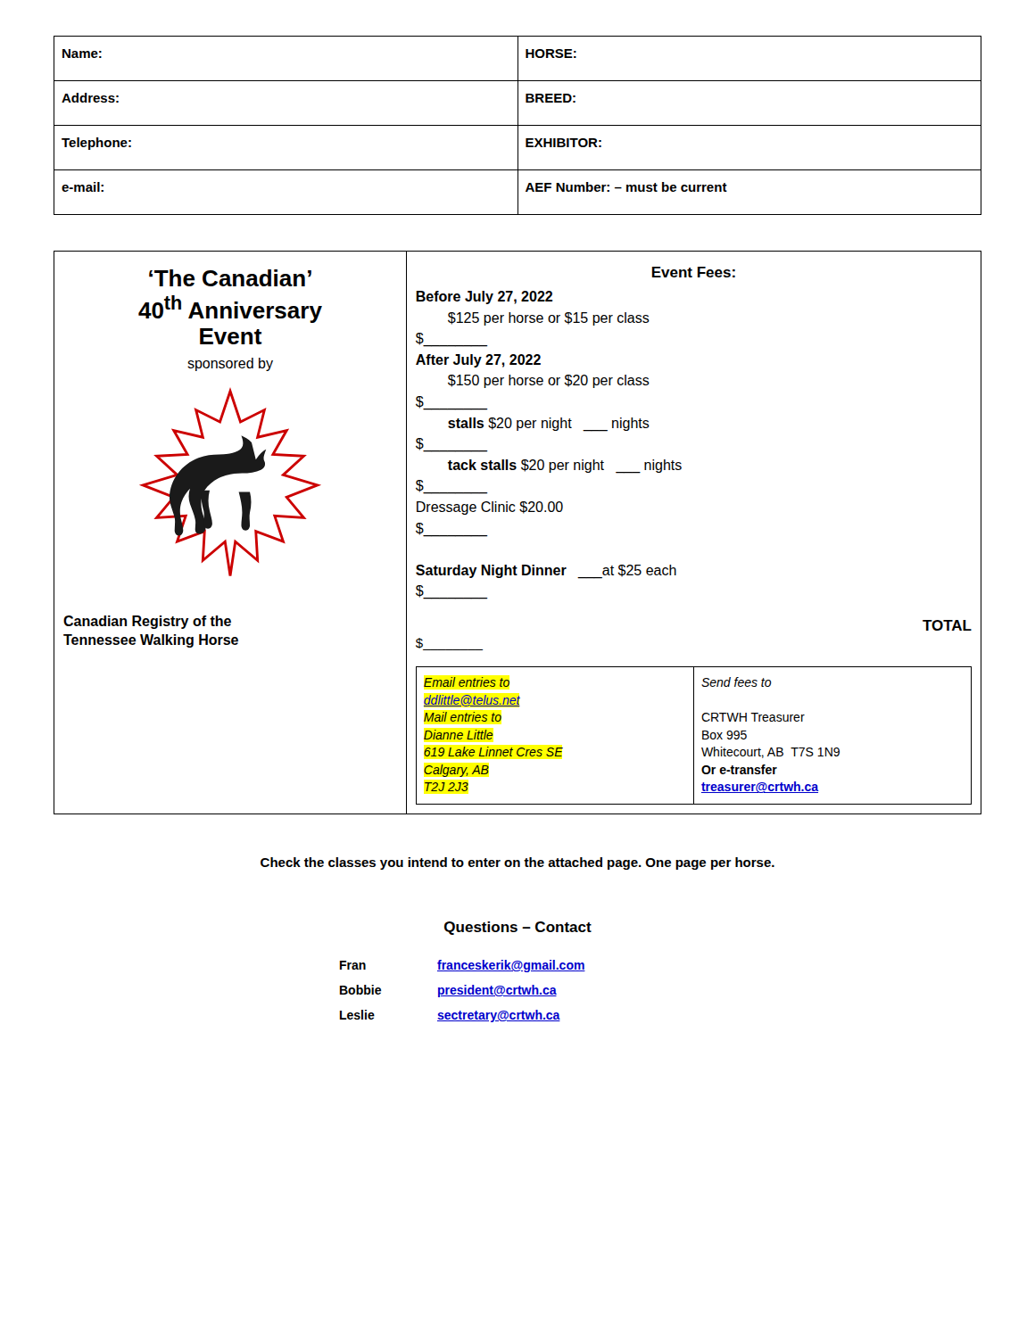| Name: | HORSE: |
| Address: | BREED: |
| Telephone: | EXHIBITOR: |
| e-mail: | AEF Number: – must be current |
| ‘The Canadian’ 40 th Anniversary Event sponsored by Canadian Registry of the Tennessee Walking Horse | Event Fees: Before July 27, 2022 $125 per horse or $15 per class $________ After July 27, 2022 $150 per horse or $20 per class $________ stalls $20 per night ___ nights $________ tack stalls $20 per night ___ nights $________ Dressage Clinic $20.00 $________ Saturday Night Dinner ___at $25 each $________ TOTAL $________ / Email entries to ddlittle@telus.net Mail entries to Dianne Little 619 Lake Linnet Cres SE Calgary, AB T2J 2J3 / Send fees to CRTWH Treasurer Box 995 Whitecourt, AB T7S 1N9 Or e-transfer treasurer@crtwh.ca / |
Check the classes you intend to enter on the attached page. One page per horse.
Questions – Contact
| Fran | franceskerik@gmail.com |
| Bobbie | president@crtwh.ca |
| Leslie | sectretary@crtwh.ca |